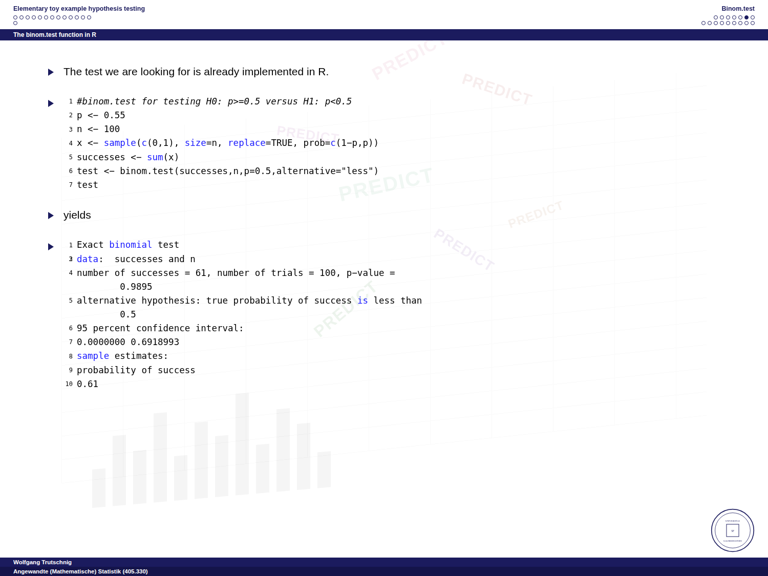PREDICT
PREDICT
PREDICT
PREDICT
PREDICT
PREDICT
PREDICT
Elementary toy example hypothesis testing
Binom.test
The binom.test function in R
The test we are looking for is already implemented in R.
#binom.test for testing H0: p>=0.5 versus H1: p<0.5 p <− 0.55 n <− 100 x <− sample(c(0,1), size=n, replace=TRUE, prob=c(1−p,p)) successes <− sum(x) test <− binom.test(successes,n,p=0.5,alternative="less") test
yields
Exact binomial test data: successes and n number of successes = 61, number of trials = 100, p−value = 0.9895 alternative hypothesis: true probability of success is less than 0.5 95 percent confidence interval: 0.0000000 0.6918993 sample estimates: probability of success 0.61
UNIVERSITAS SALISBURGENSIS SF
Wolfgang Trutschnig
Angewandte (Mathematische) Statistik (405.330)